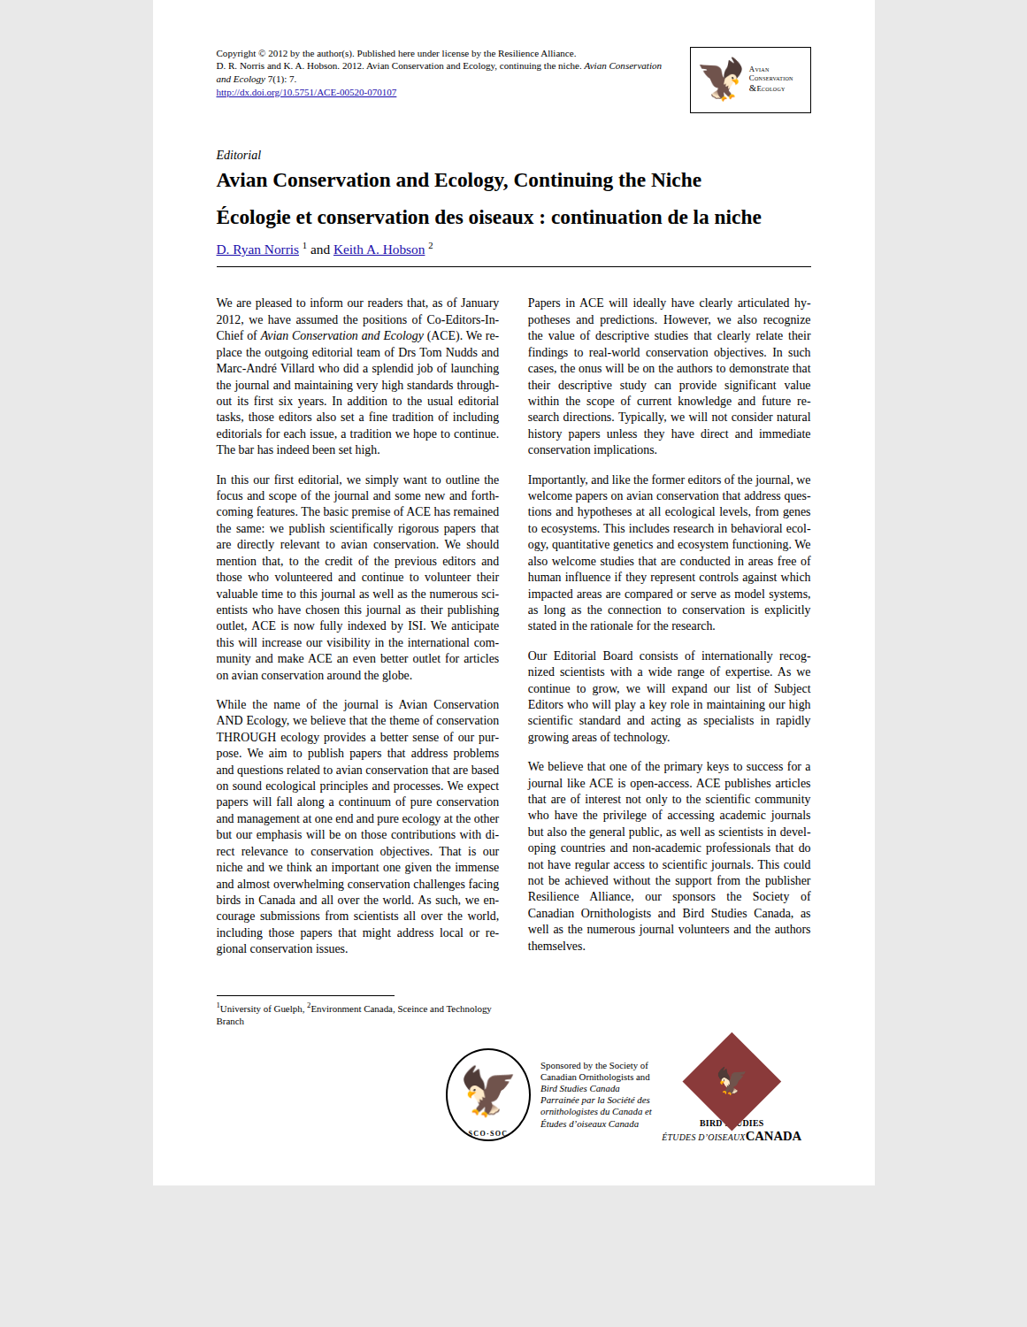Copyright © 2012 by the author(s). Published here under license by the Resilience Alliance.
D. R. Norris and K. A. Hobson. 2012. Avian Conservation and Ecology, continuing the niche. Avian Conservation and Ecology 7(1): 7.
http://dx.doi.org/10.5751/ACE-00520-070107
🦅
Avian
Conservation
&Ecology
Editorial
Avian Conservation and Ecology, Continuing the Niche
Écologie et conservation des oiseaux : continuation de la niche
D. Ryan Norris 1 and Keith A. Hobson 2
We are pleased to inform our readers that, as of January 2012, we have assumed the positions of Co-Editors-In-Chief of Avian Conservation and Ecology (ACE). We replace the outgoing editorial team of Drs Tom Nudds and Marc-André Villard who did a splendid job of launching the journal and maintaining very high standards throughout its first six years. In addition to the usual editorial tasks, those editors also set a fine tradition of including editorials for each issue, a tradition we hope to continue. The bar has indeed been set high.
In this our first editorial, we simply want to outline the focus and scope of the journal and some new and forthcoming features. The basic premise of ACE has remained the same: we publish scientifically rigorous papers that are directly relevant to avian conservation. We should mention that, to the credit of the previous editors and those who volunteered and continue to volunteer their valuable time to this journal as well as the numerous scientists who have chosen this journal as their publishing outlet, ACE is now fully indexed by ISI. We anticipate this will increase our visibility in the international community and make ACE an even better outlet for articles on avian conservation around the globe.
While the name of the journal is Avian Conservation AND Ecology, we believe that the theme of conservation THROUGH ecology provides a better sense of our purpose. We aim to publish papers that address problems and questions related to avian conservation that are based on sound ecological principles and processes. We expect papers will fall along a continuum of pure conservation and management at one end and pure ecology at the other but our emphasis will be on those contributions with direct relevance to conservation objectives. That is our niche and we think an important one given the immense and almost overwhelming conservation challenges facing birds in Canada and all over the world. As such, we encourage submissions from scientists all over the world, including those papers that might address local or regional conservation issues.
Papers in ACE will ideally have clearly articulated hypotheses and predictions. However, we also recognize the value of descriptive studies that clearly relate their findings to real-world conservation objectives. In such cases, the onus will be on the authors to demonstrate that their descriptive study can provide significant value within the scope of current knowledge and future research directions. Typically, we will not consider natural history papers unless they have direct and immediate conservation implications.
Importantly, and like the former editors of the journal, we welcome papers on avian conservation that address questions and hypotheses at all ecological levels, from genes to ecosystems. This includes research in behavioral ecology, quantitative genetics and ecosystem functioning. We also welcome studies that are conducted in areas free of human influence if they represent controls against which impacted areas are compared or serve as model systems, as long as the connection to conservation is explicitly stated in the rationale for the research.
Our Editorial Board consists of internationally recognized scientists with a wide range of expertise. As we continue to grow, we will expand our list of Subject Editors who will play a key role in maintaining our high scientific standard and acting as specialists in rapidly growing areas of technology.
We believe that one of the primary keys to success for a journal like ACE is open-access. ACE publishes articles that are of interest not only to the scientific community who have the privilege of accessing academic journals but also the general public, as well as scientists in developing countries and non-academic professionals that do not have regular access to scientific journals. This could not be achieved without the support from the publisher Resilience Alliance, our sponsors the Society of Canadian Ornithologists and Bird Studies Canada, as well as the numerous journal volunteers and the authors themselves.
1University of Guelph, 2Environment Canada, Sceince and Technology Branch
🦅
SCO·SOC
Sponsored by the Society of
Canadian Ornithologists and
Bird Studies Canada
Parrainée par la Société des
ornithologistes du Canada et
Études d’oiseaux Canada
🦅
BIRD STUDIES
ÉTUDES D’OISEAUX CANADA